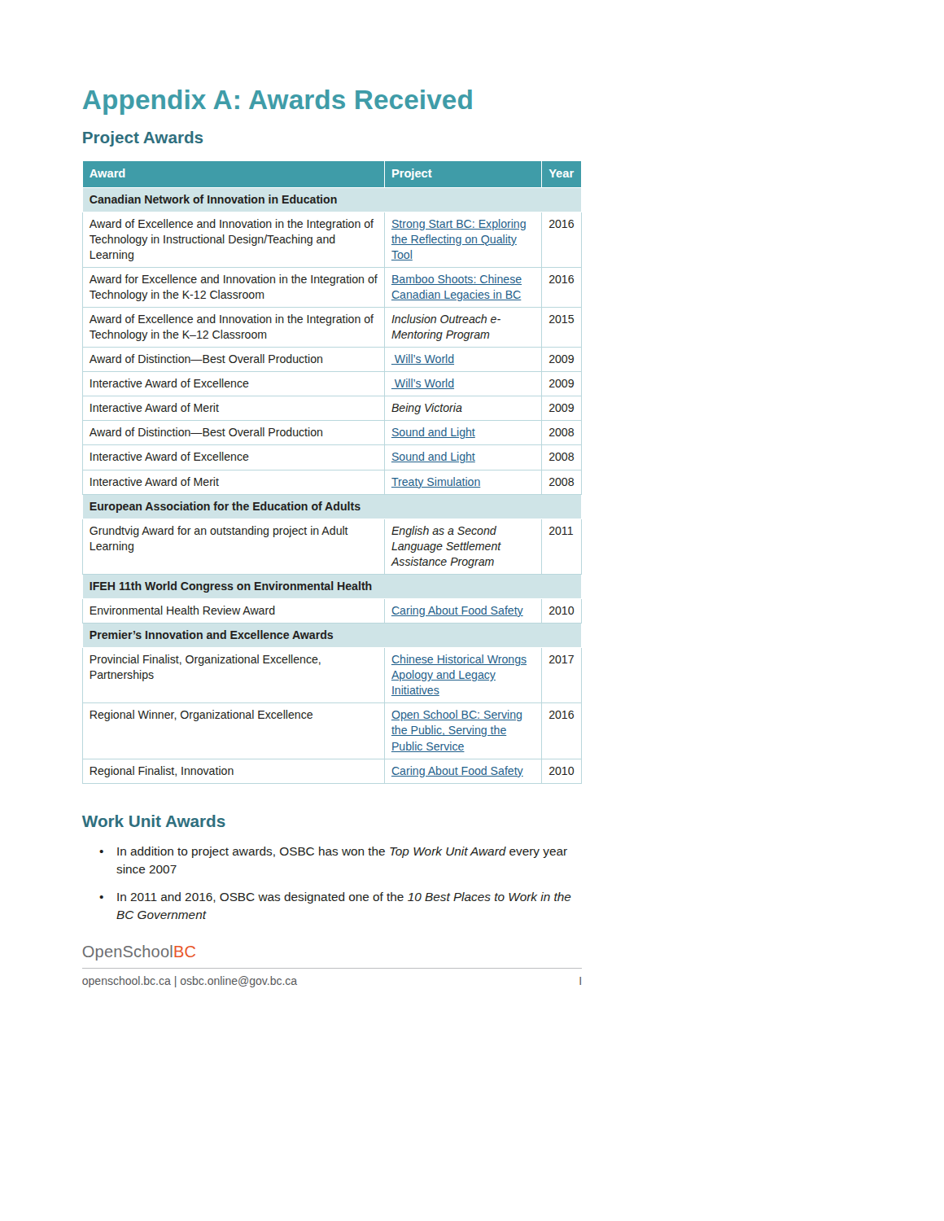Appendix A: Awards Received
Project Awards
| Award | Project | Year |
| --- | --- | --- |
| Canadian Network of Innovation in Education |
| Award of Excellence and Innovation in the Integration of Technology in Instructional Design/Teaching and Learning | Strong Start BC: Exploring the Reflecting on Quality Tool | 2016 |
| Award for Excellence and Innovation in the Integration of Technology in the K-12 Classroom | Bamboo Shoots: Chinese Canadian Legacies in BC | 2016 |
| Award of Excellence and Innovation in the Integration of Technology in the K–12 Classroom | Inclusion Outreach e-Mentoring Program | 2015 |
| Award of Distinction—Best Overall Production | Will’s World | 2009 |
| Interactive Award of Excellence | Will’s World | 2009 |
| Interactive Award of Merit | Being Victoria | 2009 |
| Award of Distinction—Best Overall Production | Sound and Light | 2008 |
| Interactive Award of Excellence | Sound and Light | 2008 |
| Interactive Award of Merit | Treaty Simulation | 2008 |
| European Association for the Education of Adults |
| Grundtvig Award for an outstanding project in Adult Learning | English as a Second Language Settlement Assistance Program | 2011 |
| IFEH 11th World Congress on Environmental Health |
| Environmental Health Review Award | Caring About Food Safety | 2010 |
| Premier’s Innovation and Excellence Awards |
| Provincial Finalist, Organizational Excellence, Partnerships | Chinese Historical Wrongs Apology and Legacy Initiatives | 2017 |
| Regional Winner, Organizational Excellence | Open School BC: Serving the Public, Serving the Public Service | 2016 |
| Regional Finalist, Innovation | Caring About Food Safety | 2010 |
Work Unit Awards
In addition to project awards, OSBC has won the Top Work Unit Award every year since 2007
In 2011 and 2016, OSBC was designated one of the 10 Best Places to Work in the BC Government
OpenSchoolBC
openschool.bc.ca | osbc.online@gov.bc.ca I